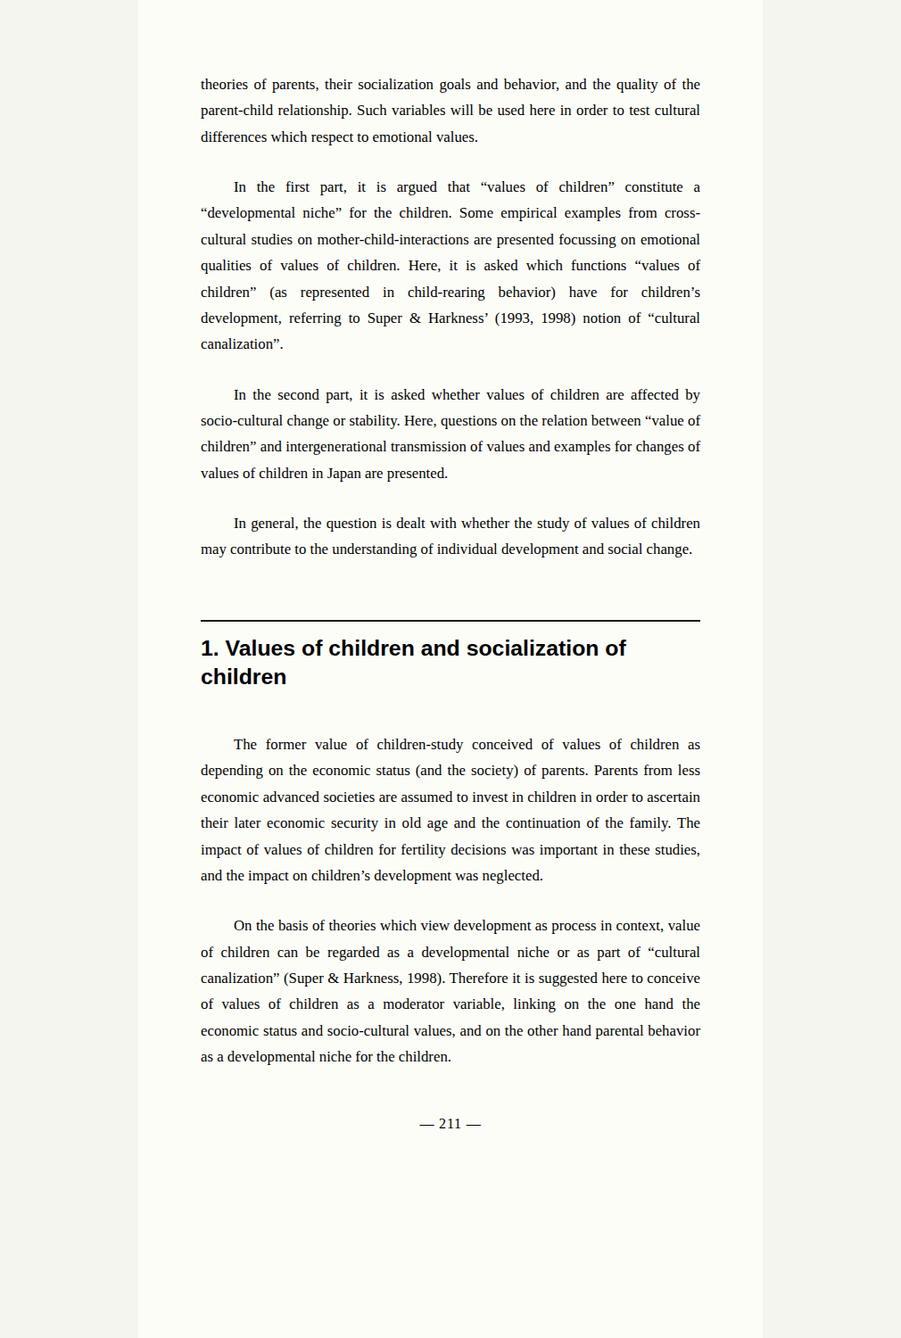theories of parents, their socialization goals and behavior, and the quality of the parent-child relationship. Such variables will be used here in order to test cultural differences which respect to emotional values.
In the first part, it is argued that “values of children” constitute a “developmental niche” for the children. Some empirical examples from cross-cultural studies on mother-child-interactions are presented focussing on emotional qualities of values of children. Here, it is asked which functions “values of children” (as represented in child-rearing behavior) have for children’s development, referring to Super & Harkness’ (1993, 1998) notion of “cultural canalization”.
In the second part, it is asked whether values of children are affected by socio-cultural change or stability. Here, questions on the relation between “value of children” and intergenerational transmission of values and examples for changes of values of children in Japan are presented.
In general, the question is dealt with whether the study of values of children may contribute to the understanding of individual development and social change.
1. Values of children and socialization of children
The former value of children-study conceived of values of children as depending on the economic status (and the society) of parents. Parents from less economic advanced societies are assumed to invest in children in order to ascertain their later economic security in old age and the continuation of the family. The impact of values of children for fertility decisions was important in these studies, and the impact on children’s development was neglected.
On the basis of theories which view development as process in context, value of children can be regarded as a developmental niche or as part of “cultural canalization” (Super & Harkness, 1998). Therefore it is suggested here to conceive of values of children as a moderator variable, linking on the one hand the economic status and socio-cultural values, and on the other hand parental behavior as a developmental niche for the children.
— 211 —